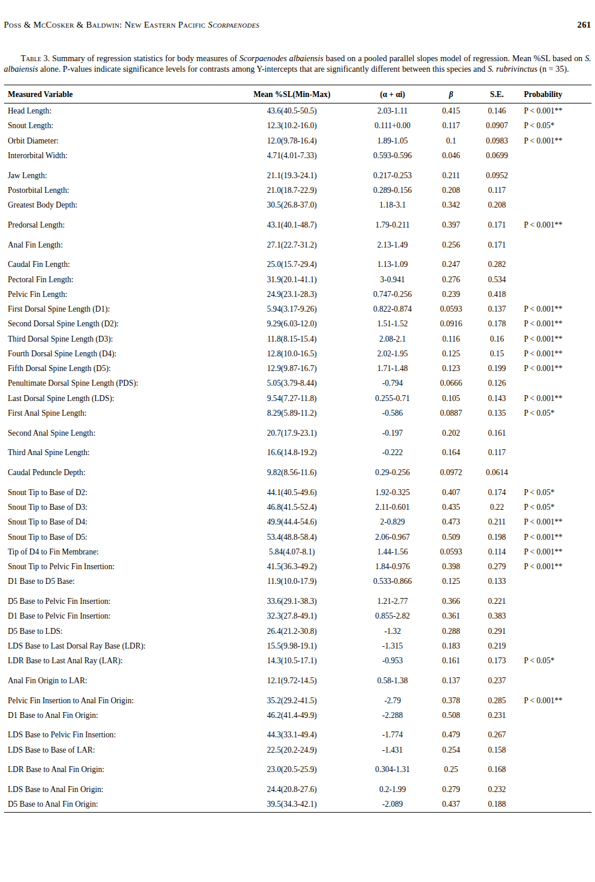Poss & McCosker & Baldwin: New Eastern Pacific Scorpaenodes 261
Table 3. Summary of regression statistics for body measures of Scorpaenodes albaiensis based on a pooled parallel slopes model of regression. Mean %SL based on S. albaiensis alone. P-values indicate significance levels for contrasts among Y-intercepts that are significantly different between this species and S. rubrivinctus (n = 35).
| Measured Variable | Mean %SL(Min-Max) | (α + αi) | β | S.E. | Probability |
| --- | --- | --- | --- | --- | --- |
| Head Length: | 43.6(40.5-50.5) | 2.03-1.11 | 0.415 | 0.146 | P < 0.001** |
| Snout Length: | 12.3(10.2-16.0) | 0.111+0.00 | 0.117 | 0.0907 | P < 0.05* |
| Orbit Diameter: | 12.0(9.78-16.4) | 1.89-1.05 | 0.1 | 0.0983 | P < 0.001** |
| Interorbital Width: | 4.71(4.01-7.33) | 0.593-0.596 | 0.046 | 0.0699 | |
| Jaw Length: | 21.1(19.3-24.1) | 0.217-0.253 | 0.211 | 0.0952 | |
| Postorbital Length: | 21.0(18.7-22.9) | 0.289-0.156 | 0.208 | 0.117 | |
| Greatest Body Depth: | 30.5(26.8-37.0) | 1.18-3.1 | 0.342 | 0.208 | |
| Predorsal Length: | 43.1(40.1-48.7) | 1.79-0.211 | 0.397 | 0.171 | P < 0.001** |
| Anal Fin Length: | 27.1(22.7-31.2) | 2.13-1.49 | 0.256 | 0.171 | |
| Caudal Fin Length: | 25.0(15.7-29.4) | 1.13-1.09 | 0.247 | 0.282 | |
| Pectoral Fin Length: | 31.9(20.1-41.1) | 3-0.941 | 0.276 | 0.534 | |
| Pelvic Fin Length: | 24.9(23.1-28.3) | 0.747-0.256 | 0.239 | 0.418 | |
| First Dorsal Spine Length (D1): | 5.94(3.17-9.26) | 0.822-0.874 | 0.0593 | 0.137 | P < 0.001** |
| Second Dorsal Spine Length (D2): | 9.29(6.03-12.0) | 1.51-1.52 | 0.0916 | 0.178 | P < 0.001** |
| Third Dorsal Spine Length (D3): | 11.8(8.15-15.4) | 2.08-2.1 | 0.116 | 0.16 | P < 0.001** |
| Fourth Dorsal Spine Length (D4): | 12.8(10.0-16.5) | 2.02-1.95 | 0.125 | 0.15 | P < 0.001** |
| Fifth Dorsal Spine Length (D5): | 12.9(9.87-16.7) | 1.71-1.48 | 0.123 | 0.199 | P < 0.001** |
| Penultimate Dorsal Spine Length (PDS): | 5.05(3.79-8.44) | -0.794 | 0.0666 | 0.126 | |
| Last Dorsal Spine Length (LDS): | 9.54(7.27-11.8) | 0.255-0.71 | 0.105 | 0.143 | P < 0.001** |
| First Anal Spine Length: | 8.29(5.89-11.2) | -0.586 | 0.0887 | 0.135 | P < 0.05* |
| Second Anal Spine Length: | 20.7(17.9-23.1) | -0.197 | 0.202 | 0.161 | |
| Third Anal Spine Length: | 16.6(14.8-19.2) | -0.222 | 0.164 | 0.117 | |
| Caudal Peduncle Depth: | 9.82(8.56-11.6) | 0.29-0.256 | 0.0972 | 0.0614 | |
| Snout Tip to Base of D2: | 44.1(40.5-49.6) | 1.92-0.325 | 0.407 | 0.174 | P < 0.05* |
| Snout Tip to Base of D3: | 46.8(41.5-52.4) | 2.11-0.601 | 0.435 | 0.22 | P < 0.05* |
| Snout Tip to Base of D4: | 49.9(44.4-54.6) | 2-0.829 | 0.473 | 0.211 | P < 0.001** |
| Snout Tip to Base of D5: | 53.4(48.8-58.4) | 2.06-0.967 | 0.509 | 0.198 | P < 0.001** |
| Tip of D4 to Fin Membrane: | 5.84(4.07-8.1) | 1.44-1.56 | 0.0593 | 0.114 | P < 0.001** |
| Snout Tip to Pelvic Fin Insertion: | 41.5(36.3-49.2) | 1.84-0.976 | 0.398 | 0.279 | P < 0.001** |
| D1 Base to D5 Base: | 11.9(10.0-17.9) | 0.533-0.866 | 0.125 | 0.133 | |
| D5 Base to Pelvic Fin Insertion: | 33.6(29.1-38.3) | 1.21-2.77 | 0.366 | 0.221 | |
| D1 Base to Pelvic Fin Insertion: | 32.3(27.8-49.1) | 0.855-2.82 | 0.361 | 0.383 | |
| D5 Base to LDS: | 26.4(21.2-30.8) | -1.32 | 0.288 | 0.291 | |
| LDS Base to Last Dorsal Ray Base (LDR): | 15.5(9.98-19.1) | -1.315 | 0.183 | 0.219 | |
| LDR Base to Last Anal Ray (LAR): | 14.3(10.5-17.1) | -0.953 | 0.161 | 0.173 | P < 0.05* |
| Anal Fin Origin to LAR: | 12.1(9.72-14.5) | 0.58-1.38 | 0.137 | 0.237 | |
| Pelvic Fin Insertion to Anal Fin Origin: | 35.2(29.2-41.5) | -2.79 | 0.378 | 0.285 | P < 0.001** |
| D1 Base to Anal Fin Origin: | 46.2(41.4-49.9) | -2.288 | 0.508 | 0.231 | |
| LDS Base to Pelvic Fin Insertion: | 44.3(33.1-49.4) | -1.774 | 0.479 | 0.267 | |
| LDS Base to Base of LAR: | 22.5(20.2-24.9) | -1.431 | 0.254 | 0.158 | |
| LDR Base to Anal Fin Origin: | 23.0(20.5-25.9) | 0.304-1.31 | 0.25 | 0.168 | |
| LDS Base to Anal Fin Origin: | 24.4(20.8-27.6) | 0.2-1.99 | 0.279 | 0.232 | |
| D5 Base to Anal Fin Origin: | 39.5(34.3-42.1) | -2.089 | 0.437 | 0.188 | |